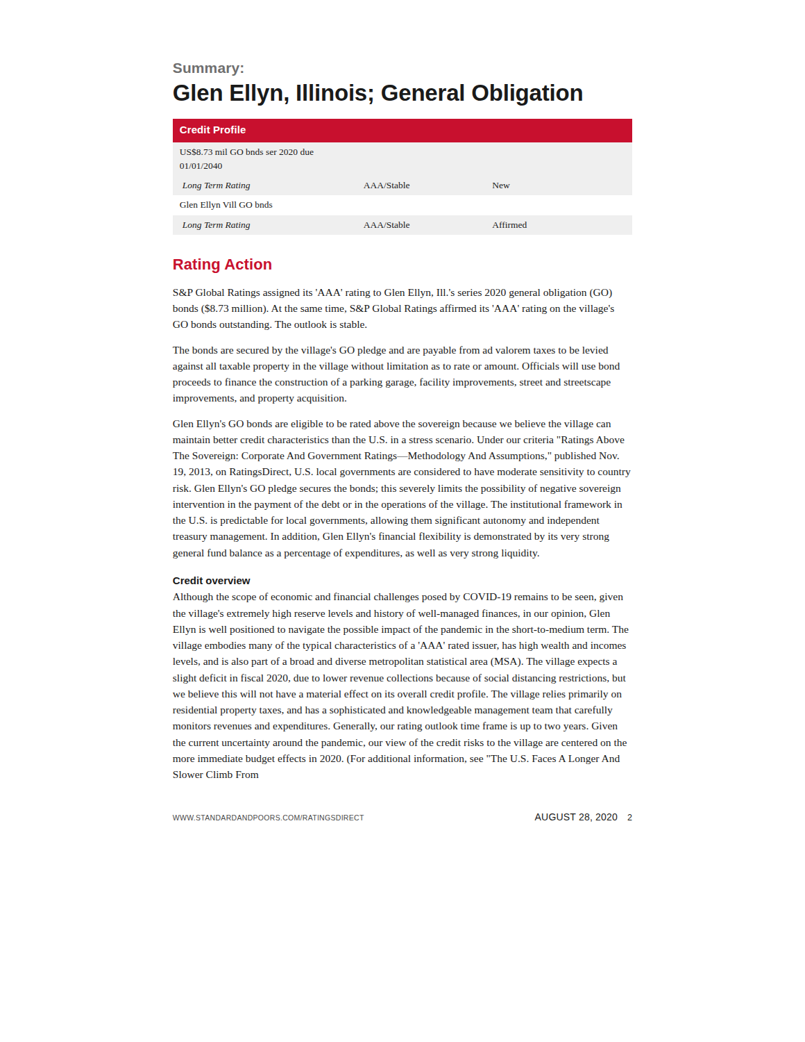Summary:
Glen Ellyn, Illinois; General Obligation
Credit Profile
| US$8.73 mil GO bnds ser 2020 due 01/01/2040 | | |
| Long Term Rating | AAA/Stable | New |
| Glen Ellyn Vill GO bnds | | |
| Long Term Rating | AAA/Stable | Affirmed |
Rating Action
S&P Global Ratings assigned its 'AAA' rating to Glen Ellyn, Ill.'s series 2020 general obligation (GO) bonds ($8.73 million). At the same time, S&P Global Ratings affirmed its 'AAA' rating on the village's GO bonds outstanding. The outlook is stable.
The bonds are secured by the village's GO pledge and are payable from ad valorem taxes to be levied against all taxable property in the village without limitation as to rate or amount. Officials will use bond proceeds to finance the construction of a parking garage, facility improvements, street and streetscape improvements, and property acquisition.
Glen Ellyn's GO bonds are eligible to be rated above the sovereign because we believe the village can maintain better credit characteristics than the U.S. in a stress scenario. Under our criteria "Ratings Above The Sovereign: Corporate And Government Ratings—Methodology And Assumptions," published Nov. 19, 2013, on RatingsDirect, U.S. local governments are considered to have moderate sensitivity to country risk. Glen Ellyn's GO pledge secures the bonds; this severely limits the possibility of negative sovereign intervention in the payment of the debt or in the operations of the village. The institutional framework in the U.S. is predictable for local governments, allowing them significant autonomy and independent treasury management. In addition, Glen Ellyn's financial flexibility is demonstrated by its very strong general fund balance as a percentage of expenditures, as well as very strong liquidity.
Credit overview
Although the scope of economic and financial challenges posed by COVID-19 remains to be seen, given the village's extremely high reserve levels and history of well-managed finances, in our opinion, Glen Ellyn is well positioned to navigate the possible impact of the pandemic in the short-to-medium term. The village embodies many of the typical characteristics of a 'AAA' rated issuer, has high wealth and incomes levels, and is also part of a broad and diverse metropolitan statistical area (MSA). The village expects a slight deficit in fiscal 2020, due to lower revenue collections because of social distancing restrictions, but we believe this will not have a material effect on its overall credit profile. The village relies primarily on residential property taxes, and has a sophisticated and knowledgeable management team that carefully monitors revenues and expenditures. Generally, our rating outlook time frame is up to two years. Given the current uncertainty around the pandemic, our view of the credit risks to the village are centered on the more immediate budget effects in 2020. (For additional information, see "The U.S. Faces A Longer And Slower Climb From
www.standardandpoors.com/ratingsdirect
AUGUST 28, 20202